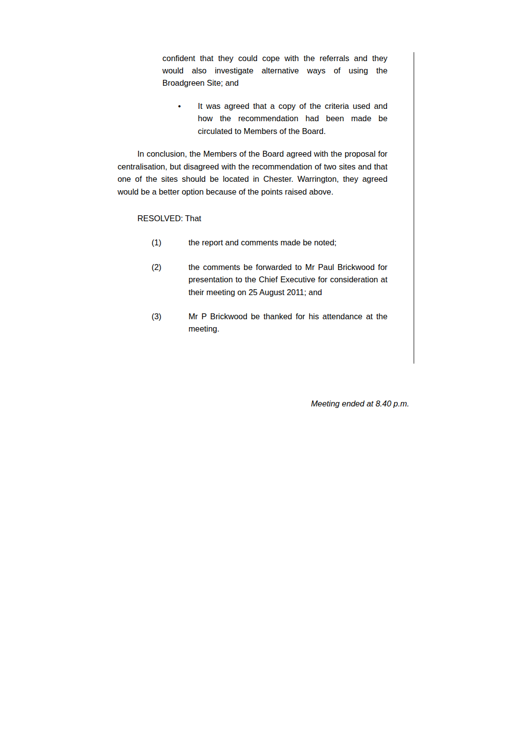confident that they could cope with the referrals and they would also investigate alternative ways of using the Broadgreen Site; and
It was agreed that a copy of the criteria used and how the recommendation had been made be circulated to Members of the Board.
In conclusion, the Members of the Board agreed with the proposal for centralisation, but disagreed with the recommendation of two sites and that one of the sites should be located in Chester. Warrington, they agreed would be a better option because of the points raised above.
RESOLVED: That
(1) the report and comments made be noted;
(2) the comments be forwarded to Mr Paul Brickwood for presentation to the Chief Executive for consideration at their meeting on 25 August 2011; and
(3) Mr P Brickwood be thanked for his attendance at the meeting.
Meeting ended at 8.40 p.m.